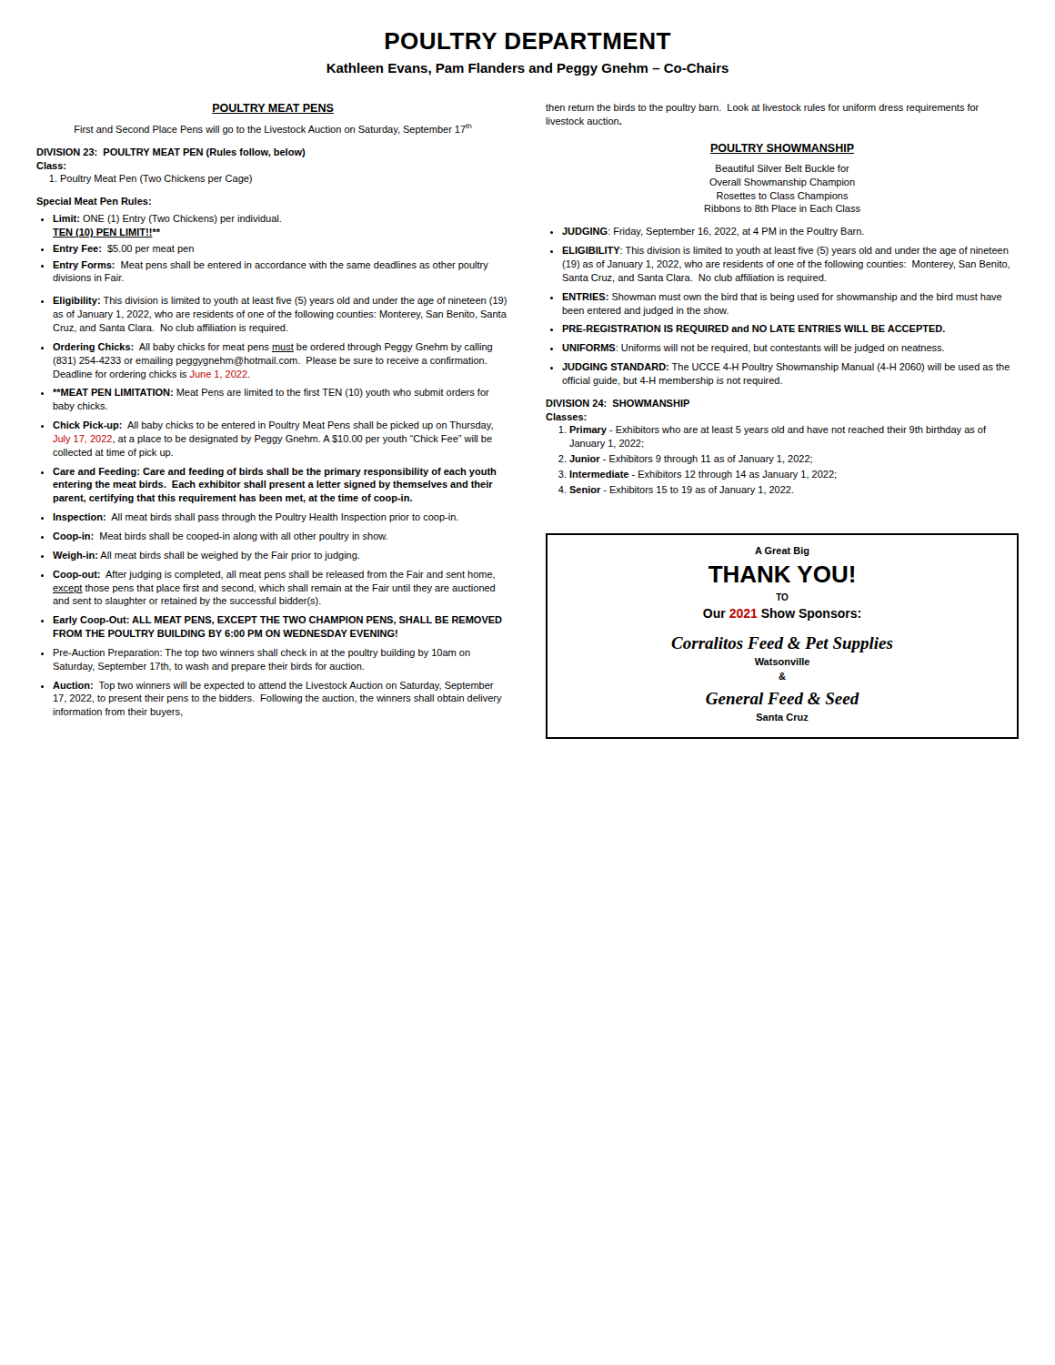POULTRY DEPARTMENT
Kathleen Evans, Pam Flanders and Peggy Gnehm – Co-Chairs
POULTRY MEAT PENS
First and Second Place Pens will go to the Livestock Auction on Saturday, September 17th
DIVISION 23: POULTRY MEAT PEN (Rules follow, below)
Class:
Poultry Meat Pen (Two Chickens per Cage)
Special Meat Pen Rules:
Limit: ONE (1) Entry (Two Chickens) per individual.
TEN (10) PEN LIMIT!!**
Entry Fee: $5.00 per meat pen
Entry Forms: Meat pens shall be entered in accordance with the same deadlines as other poultry divisions in Fair.
Eligibility: This division is limited to youth at least five (5) years old and under the age of nineteen (19) as of January 1, 2022, who are residents of one of the following counties: Monterey, San Benito, Santa Cruz, and Santa Clara. No club affiliation is required.
Ordering Chicks: All baby chicks for meat pens must be ordered through Peggy Gnehm by calling (831) 254-4233 or emailing peggygnehm@hotmail.com. Please be sure to receive a confirmation. Deadline for ordering chicks is June 1, 2022.
**MEAT PEN LIMITATION: Meat Pens are limited to the first TEN (10) youth who submit orders for baby chicks.
Chick Pick-up: All baby chicks to be entered in Poultry Meat Pens shall be picked up on Thursday, July 17, 2022, at a place to be designated by Peggy Gnehm. A $10.00 per youth “Chick Fee” will be collected at time of pick up.
Care and Feeding: Care and feeding of birds shall be the primary responsibility of each youth entering the meat birds. Each exhibitor shall present a letter signed by themselves and their parent, certifying that this requirement has been met, at the time of coop-in.
Inspection: All meat birds shall pass through the Poultry Health Inspection prior to coop-in.
Coop-in: Meat birds shall be cooped-in along with all other poultry in show.
Weigh-in: All meat birds shall be weighed by the Fair prior to judging.
Coop-out: After judging is completed, all meat pens shall be released from the Fair and sent home, except those pens that place first and second, which shall remain at the Fair until they are auctioned and sent to slaughter or retained by the successful bidder(s).
Early Coop-Out: ALL MEAT PENS, EXCEPT THE TWO CHAMPION PENS, SHALL BE REMOVED FROM THE POULTRY BUILDING BY 6:00 PM ON WEDNESDAY EVENING!
Pre-Auction Preparation: The top two winners shall check in at the poultry building by 10am on Saturday, September 17th, to wash and prepare their birds for auction.
Auction: Top two winners will be expected to attend the Livestock Auction on Saturday, September 17, 2022, to present their pens to the bidders. Following the auction, the winners shall obtain delivery information from their buyers,
then return the birds to the poultry barn. Look at livestock rules for uniform dress requirements for livestock auction.
POULTRY SHOWMANSHIP
Beautiful Silver Belt Buckle for
Overall Showmanship Champion
Rosettes to Class Champions
Ribbons to 8th Place in Each Class
JUDGING: Friday, September 16, 2022, at 4 PM in the Poultry Barn.
ELIGIBILITY: This division is limited to youth at least five (5) years old and under the age of nineteen (19) as of January 1, 2022, who are residents of one of the following counties: Monterey, San Benito, Santa Cruz, and Santa Clara. No club affiliation is required.
ENTRIES: Showman must own the bird that is being used for showmanship and the bird must have been entered and judged in the show.
PRE-REGISTRATION IS REQUIRED and NO LATE ENTRIES WILL BE ACCEPTED.
UNIFORMS: Uniforms will not be required, but contestants will be judged on neatness.
JUDGING STANDARD: The UCCE 4-H Poultry Showmanship Manual (4-H 2060) will be used as the official guide, but 4-H membership is not required.
DIVISION 24: SHOWMANSHIP
Classes:
Primary - Exhibitors who are at least 5 years old and have not reached their 9th birthday as of January 1, 2022;
Junior - Exhibitors 9 through 11 as of January 1, 2022;
Intermediate - Exhibitors 12 through 14 as January 1, 2022;
Senior - Exhibitors 15 to 19 as of January 1, 2022.
A Great Big
THANK YOU!
TO
Our 2021 Show Sponsors:
Corralitos Feed & Pet Supplies
Watsonville
&
General Feed & Seed
Santa Cruz